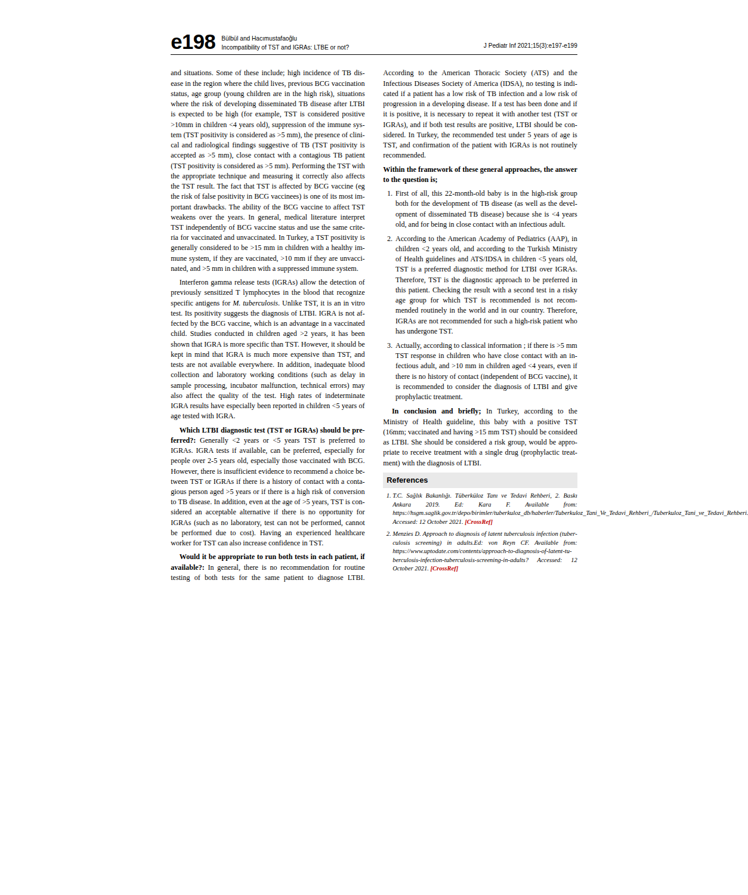e198
Bülbül and Hacımustafaoğlu
Incompatibility of TST and IGRAs: LTBE or not?
J Pediatr Inf 2021;15(3):e197-e199
and situations. Some of these include; high incidence of TB disease in the region where the child lives, previous BCG vaccination status, age group (young children are in the high risk), situations where the risk of developing disseminated TB disease after LTBI is expected to be high (for example, TST is considered positive >10mm in children <4 years old), suppression of the immune system (TST positivity is considered as >5 mm), the presence of clinical and radiological findings suggestive of TB (TST positivity is accepted as >5 mm), close contact with a contagious TB patient (TST positivity is considered as >5 mm). Performing the TST with the appropriate technique and measuring it correctly also affects the TST result. The fact that TST is affected by BCG vaccine (eg the risk of false positivity in BCG vaccinees) is one of its most important drawbacks. The ability of the BCG vaccine to affect TST weakens over the years. In general, medical literature interpret TST independently of BCG vaccine status and use the same criteria for vaccinated and unvaccinated. In Turkey, a TST positivity is generally considered to be >15 mm in children with a healthy immune system, if they are vaccinated, >10 mm if they are unvaccinated, and >5 mm in children with a suppressed immune system.
Interferon gamma release tests (IGRAs) allow the detection of previously sensitized T lymphocytes in the blood that recognize specific antigens for M. tuberculosis. Unlike TST, it is an in vitro test. Its positivity suggests the diagnosis of LTBI. IGRA is not affected by the BCG vaccine, which is an advantage in a vaccinated child. Studies conducted in children aged >2 years, it has been shown that IGRA is more specific than TST. However, it should be kept in mind that IGRA is much more expensive than TST, and tests are not available everywhere. In addition, inadequate blood collection and laboratory working conditions (such as delay in sample processing, incubator malfunction, technical errors) may also affect the quality of the test. High rates of indeterminate IGRA results have especially been reported in children <5 years of age tested with IGRA.
Which LTBI diagnostic test (TST or IGRAs) should be preferred?: Generally <2 years or <5 years TST is preferred to IGRAs. IGRA tests if available, can be preferred, especially for people over 2-5 years old, especially those vaccinated with BCG. However, there is insufficient evidence to recommend a choice between TST or IGRAs if there is a history of contact with a contagious person aged >5 years or if there is a high risk of conversion to TB disease. In addition, even at the age of >5 years, TST is considered an acceptable alternative if there is no opportunity for IGRAs (such as no laboratory, test can not be performed, cannot be performed due to cost). Having an experienced healthcare worker for TST can also increase confidence in TST.
Would it be appropriate to run both tests in each patient, if available?: In general, there is no recommendation for routine testing of both tests for the same patient to diagnose LTBI. According to the American Thoracic Society (ATS) and the Infectious Diseases Society of America (IDSA), no testing is indicated if a patient has a low risk of TB infection and a low risk of progression in a developing disease. If a test has been done and if it is positive, it is necessary to repeat it with another test (TST or IGRAs), and if both test results are positive, LTBI should be considered. In Turkey, the recommended test under 5 years of age is TST, and confirmation of the patient with IGRAs is not routinely recommended.
Within the framework of these general approaches, the answer to the question is;
First of all, this 22-month-old baby is in the high-risk group both for the development of TB disease (as well as the development of disseminated TB disease) because she is <4 years old, and for being in close contact with an infectious adult.
According to the American Academy of Pediatrics (AAP), in children <2 years old, and according to the Turkish Ministry of Health guidelines and ATS/IDSA in children <5 years old, TST is a preferred diagnostic method for LTBI over IGRAs. Therefore, TST is the diagnostic approach to be preferred in this patient. Checking the result with a second test in a risky age group for which TST is recommended is not recommended routinely in the world and in our country. Therefore, IGRAs are not recommended for such a high-risk patient who has undergone TST.
Actually, according to classical information ; if there is >5 mm TST response in children who have close contact with an infectious adult, and >10 mm in children aged <4 years, even if there is no history of contact (independent of BCG vaccine), it is recommended to consider the diagnosis of LTBI and give prophylactic treatment.
In conclusion and briefly; In Turkey, according to the Ministry of Health guideline, this baby with a positive TST (16mm; vaccinated and having >15 mm TST) should be consideed as LTBI. She should be considered a risk group, would be appropriate to receive treatment with a single drug (prophylactic treatment) with the diagnosis of LTBI.
References
T.C. Sağlık Bakanlığı. Tüberküloz Tanı ve Tedavi Rehberi, 2. Baskı Ankara 2019. Ed: Kara F. Available from: https://hsgm.saglik.gov.tr/depo/birimler/tuberkuloz_db/haberler/Tuberkuloz_Tani_Ve_Tedavi_Rehberi_/Tuberkuloz_Tani_ve_Tedavi_Rehberi.pdf. Accessed: 12 October 2021. [CrossRef]
Menzies D. Approach to diagnosis of latent tuberculosis infection (tuberculosis screening) in adults.Ed: von Reyn CF. Available from: https://www.uptodate.com/contents/approach-to-diagnosis-of-latent-tuberculosis-infection-tuberculosis-screening-in-adults? Accessed: 12 October 2021. [CrossRef]